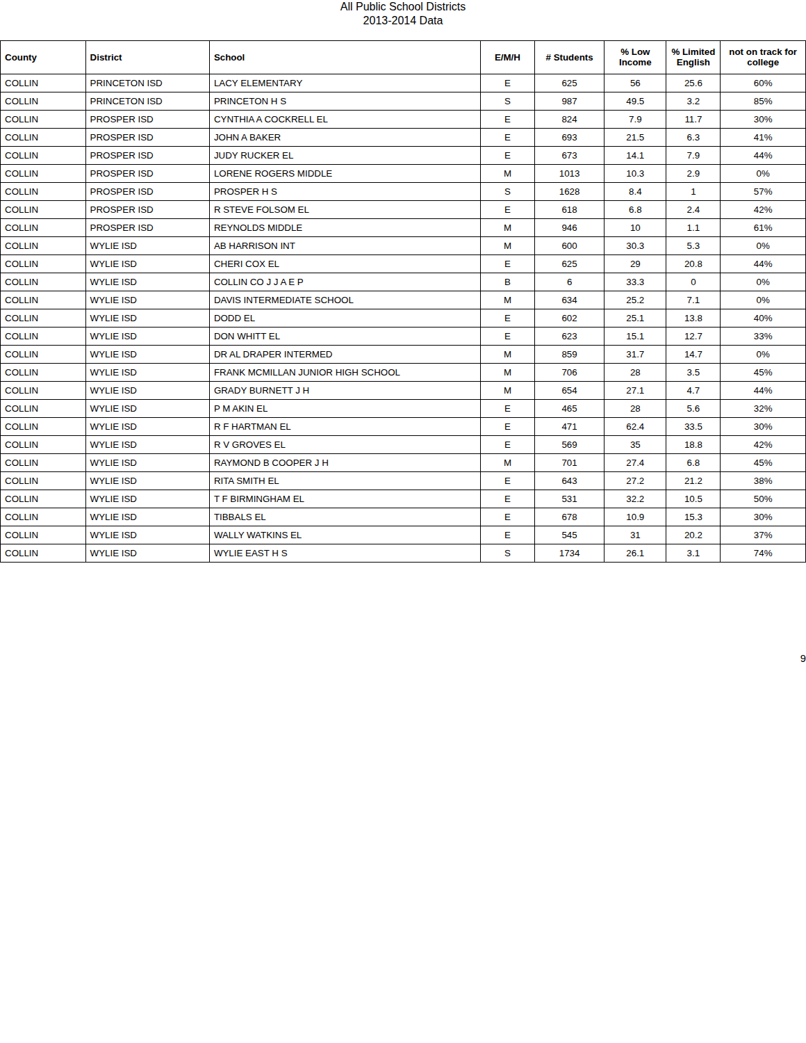All Public School Districts
2013-2014 Data
| County | District | School | E/M/H | # Students | % Low Income | % Limited English | not on track for college |
| --- | --- | --- | --- | --- | --- | --- | --- |
| COLLIN | PRINCETON ISD | LACY ELEMENTARY | E | 625 | 56 | 25.6 | 60% |
| COLLIN | PRINCETON ISD | PRINCETON H S | S | 987 | 49.5 | 3.2 | 85% |
| COLLIN | PROSPER ISD | CYNTHIA A COCKRELL EL | E | 824 | 7.9 | 11.7 | 30% |
| COLLIN | PROSPER ISD | JOHN A BAKER | E | 693 | 21.5 | 6.3 | 41% |
| COLLIN | PROSPER ISD | JUDY RUCKER EL | E | 673 | 14.1 | 7.9 | 44% |
| COLLIN | PROSPER ISD | LORENE ROGERS MIDDLE | M | 1013 | 10.3 | 2.9 | 0% |
| COLLIN | PROSPER ISD | PROSPER H S | S | 1628 | 8.4 | 1 | 57% |
| COLLIN | PROSPER ISD | R STEVE FOLSOM EL | E | 618 | 6.8 | 2.4 | 42% |
| COLLIN | PROSPER ISD | REYNOLDS MIDDLE | M | 946 | 10 | 1.1 | 61% |
| COLLIN | WYLIE ISD | AB HARRISON INT | M | 600 | 30.3 | 5.3 | 0% |
| COLLIN | WYLIE ISD | CHERI COX EL | E | 625 | 29 | 20.8 | 44% |
| COLLIN | WYLIE ISD | COLLIN CO J J A E P | B | 6 | 33.3 | 0 | 0% |
| COLLIN | WYLIE ISD | DAVIS INTERMEDIATE SCHOOL | M | 634 | 25.2 | 7.1 | 0% |
| COLLIN | WYLIE ISD | DODD EL | E | 602 | 25.1 | 13.8 | 40% |
| COLLIN | WYLIE ISD | DON WHITT EL | E | 623 | 15.1 | 12.7 | 33% |
| COLLIN | WYLIE ISD | DR AL DRAPER INTERMED | M | 859 | 31.7 | 14.7 | 0% |
| COLLIN | WYLIE ISD | FRANK MCMILLAN JUNIOR HIGH SCHOOL | M | 706 | 28 | 3.5 | 45% |
| COLLIN | WYLIE ISD | GRADY BURNETT J H | M | 654 | 27.1 | 4.7 | 44% |
| COLLIN | WYLIE ISD | P M AKIN EL | E | 465 | 28 | 5.6 | 32% |
| COLLIN | WYLIE ISD | R F HARTMAN EL | E | 471 | 62.4 | 33.5 | 30% |
| COLLIN | WYLIE ISD | R V GROVES EL | E | 569 | 35 | 18.8 | 42% |
| COLLIN | WYLIE ISD | RAYMOND B COOPER J H | M | 701 | 27.4 | 6.8 | 45% |
| COLLIN | WYLIE ISD | RITA SMITH EL | E | 643 | 27.2 | 21.2 | 38% |
| COLLIN | WYLIE ISD | T F BIRMINGHAM EL | E | 531 | 32.2 | 10.5 | 50% |
| COLLIN | WYLIE ISD | TIBBALS EL | E | 678 | 10.9 | 15.3 | 30% |
| COLLIN | WYLIE ISD | WALLY WATKINS EL | E | 545 | 31 | 20.2 | 37% |
| COLLIN | WYLIE ISD | WYLIE EAST H S | S | 1734 | 26.1 | 3.1 | 74% |
9